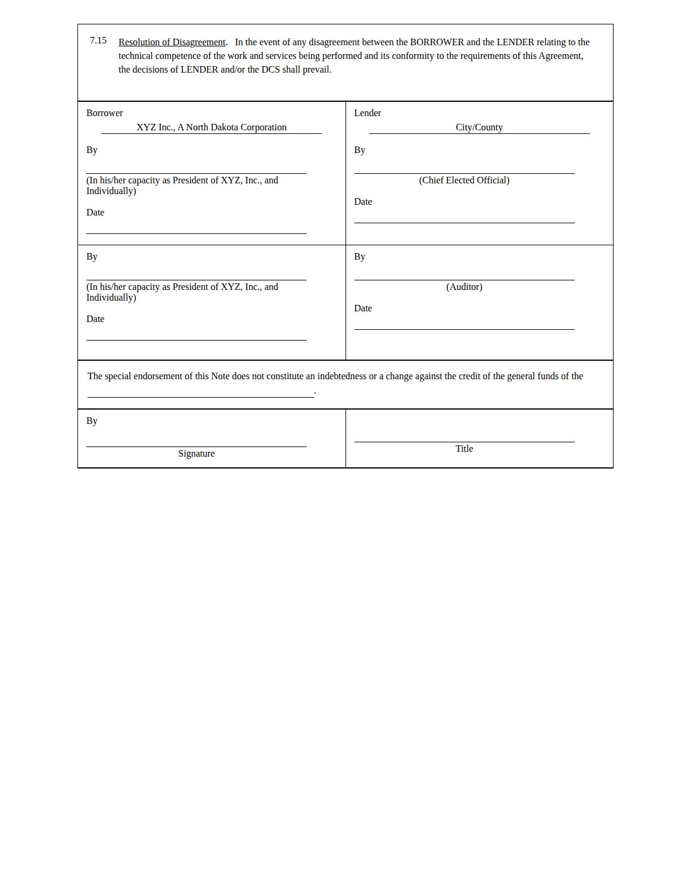7.15 Resolution of Disagreement. In the event of any disagreement between the BORROWER and the LENDER relating to the technical competence of the work and services being performed and its conformity to the requirements of this Agreement, the decisions of LENDER and/or the DCS shall prevail.
| Borrower XYZ Inc., A North Dakota Corporation By (In his/her capacity as President of XYZ, Inc., and Individually) Date | Lender City/County By (Chief Elected Official) Date |
| By (In his/her capacity as President of XYZ, Inc., and Individually) Date | By (Auditor) Date |
The special endorsement of this Note does not constitute an indebtedness or a change against the credit of the general funds of the .
| By Signature | Title |